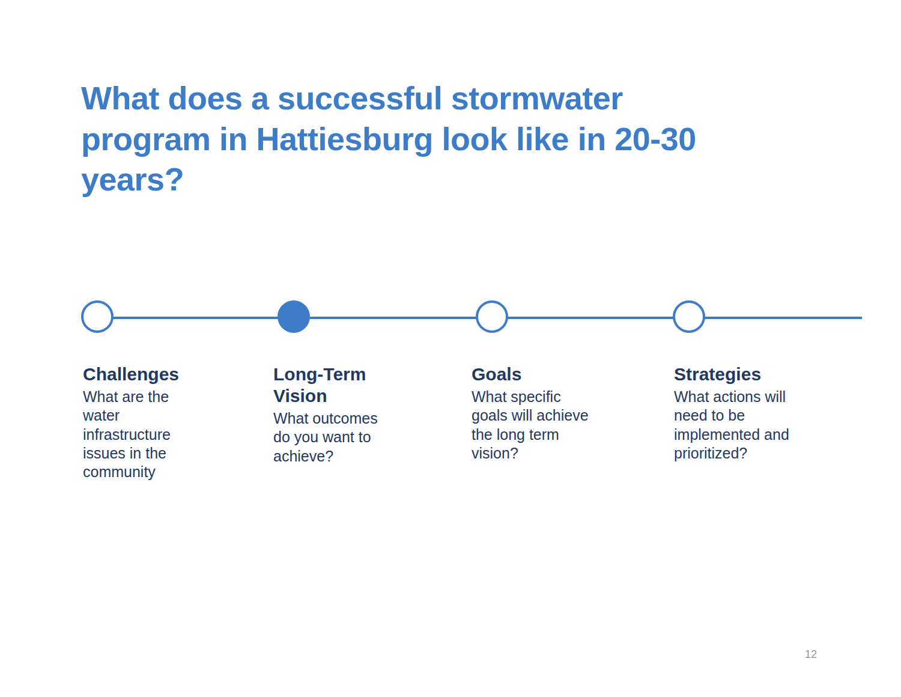What does a successful stormwater program in Hattiesburg look like in 20-30 years?
Challenges
What are the water infrastructure issues in the community
Long-Term Vision
What outcomes do you want to achieve?
Goals
What specific goals will achieve the long term vision?
Strategies
What actions will need to be implemented and prioritized?
12